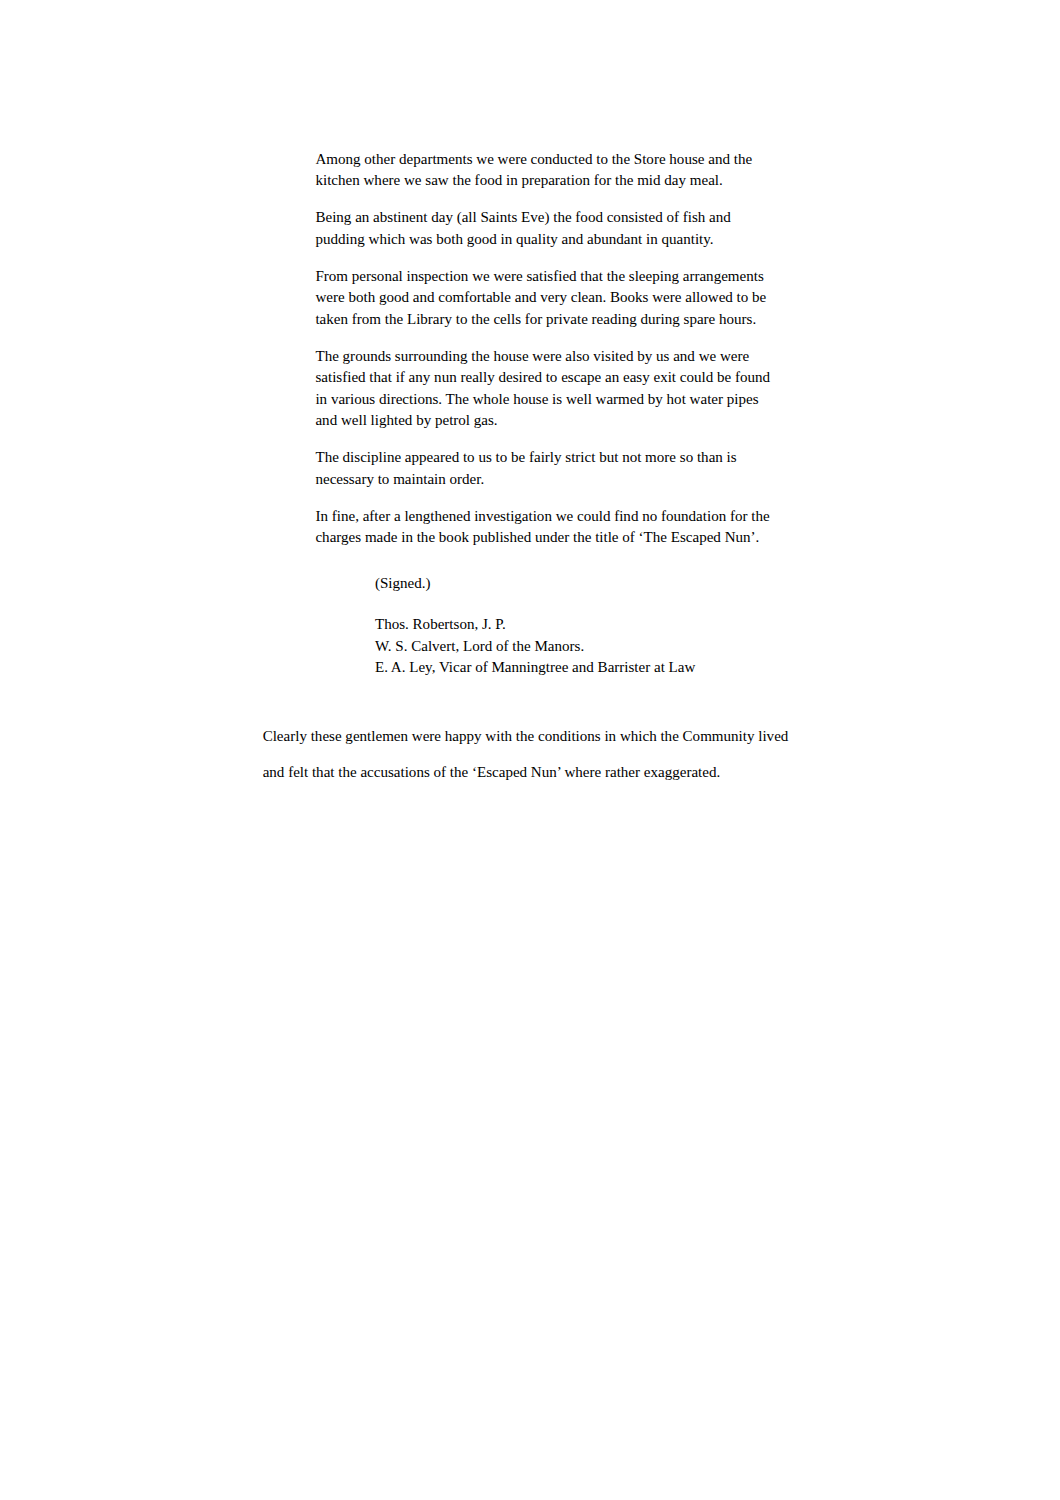Among other departments we were conducted to the Store house and the kitchen where we saw the food in preparation for the mid day meal.
Being an abstinent day (all Saints Eve) the food consisted of fish and pudding which was both good in quality and abundant in quantity.
From personal inspection we were satisfied that the sleeping arrangements were both good and comfortable and very clean. Books were allowed to be taken from the Library to the cells for private reading during spare hours.
The grounds surrounding the house were also visited by us and we were satisfied that if any nun really desired to escape an easy exit could be found in various directions. The whole house is well warmed by hot water pipes and well lighted by petrol gas.
The discipline appeared to us to be fairly strict but not more so than is necessary to maintain order.
In fine, after a lengthened investigation we could find no foundation for the charges made in the book published under the title of ‘The Escaped Nun’.
(Signed.)
Thos. Robertson, J. P.
W. S. Calvert, Lord of the Manors.
E. A. Ley, Vicar of Manningtree and Barrister at Law
Clearly these gentlemen were happy with the conditions in which the Community lived and felt that the accusations of the ‘Escaped Nun’ where rather exaggerated.